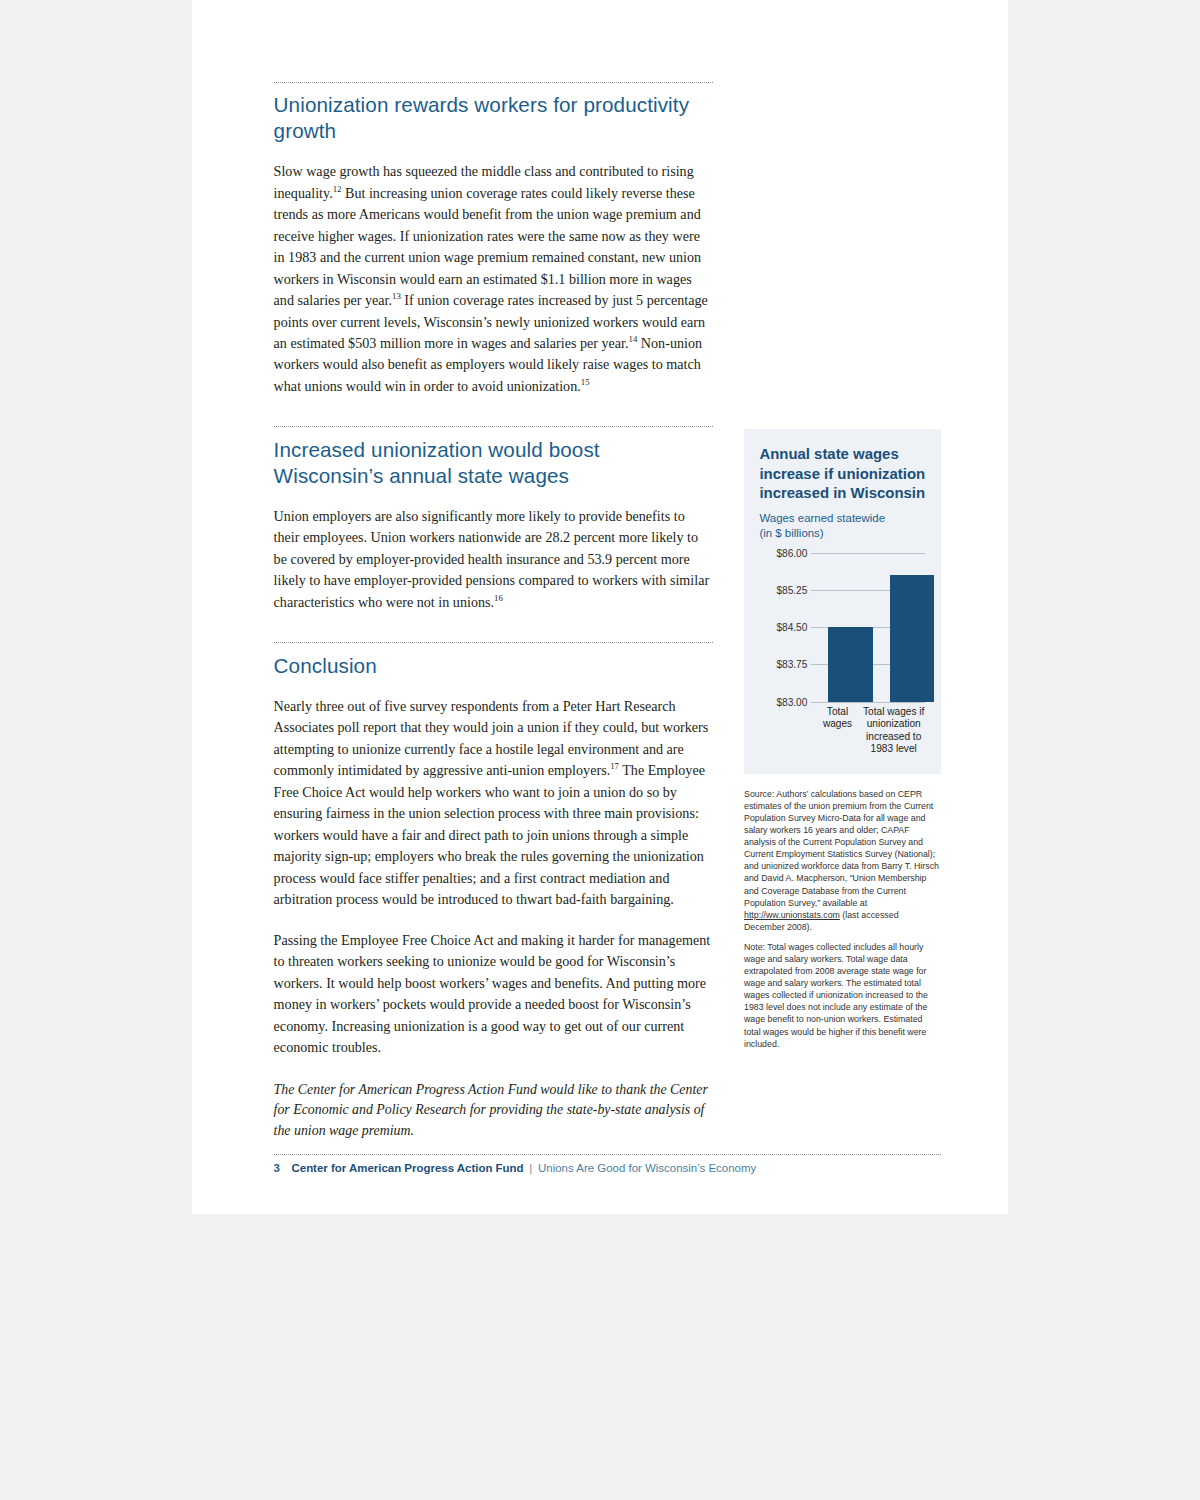Unionization rewards workers for productivity growth
Slow wage growth has squeezed the middle class and contributed to rising inequality.12 But increasing union coverage rates could likely reverse these trends as more Americans would benefit from the union wage premium and receive higher wages. If unionization rates were the same now as they were in 1983 and the current union wage premium remained constant, new union workers in Wisconsin would earn an estimated $1.1 billion more in wages and salaries per year.13 If union coverage rates increased by just 5 percentage points over current levels, Wisconsin’s newly unionized workers would earn an estimated $503 million more in wages and salaries per year.14 Non-union workers would also benefit as employers would likely raise wages to match what unions would win in order to avoid unionization.15
Increased unionization would boost Wisconsin’s annual state wages
Union employers are also significantly more likely to provide benefits to their employees. Union workers nationwide are 28.2 percent more likely to be covered by employer-provided health insurance and 53.9 percent more likely to have employer-provided pensions compared to workers with similar characteristics who were not in unions.16
Conclusion
Nearly three out of five survey respondents from a Peter Hart Research Associates poll report that they would join a union if they could, but workers attempting to unionize currently face a hostile legal environment and are commonly intimidated by aggressive anti-union employers.17 The Employee Free Choice Act would help workers who want to join a union do so by ensuring fairness in the union selection process with three main provisions: workers would have a fair and direct path to join unions through a simple majority sign-up; employers who break the rules governing the unionization process would face stiffer penalties; and a first contract mediation and arbitration process would be introduced to thwart bad-faith bargaining.
Passing the Employee Free Choice Act and making it harder for management to threaten workers seeking to unionize would be good for Wisconsin’s workers. It would help boost workers’ wages and benefits. And putting more money in workers’ pockets would provide a needed boost for Wisconsin’s economy. Increasing unionization is a good way to get out of our current economic troubles.
The Center for American Progress Action Fund would like to thank the Center for Economic and Policy Research for providing the state-by-state analysis of the union wage premium.
Annual state wages increase if unionization increased in Wisconsin
Wages earned statewide
(in $ billions)
$86.00 $85.25 $84.50 $83.75 $83.00
Total
wages
Total wages if unionization increased to 1983 level
Source: Authors’ calculations based on CEPR estimates of the union premium from the Current Population Survey Micro-Data for all wage and salary workers 16 years and older; CAPAF analysis of the Current Population Survey and Current Employment Statistics Survey (National); and unionized workforce data from Barry T. Hirsch and David A. Macpherson, “Union Membership and Coverage Database from the Current Population Survey,” available at http://ww.unionstats.com (last accessed December 2008).
Note: Total wages collected includes all hourly wage and salary workers. Total wage data extrapolated from 2008 average state wage for wage and salary workers. The estimated total wages collected if unionization increased to the 1983 level does not include any estimate of the wage benefit to non-union workers. Estimated total wages would be higher if this benefit were included.
3 Center for American Progress Action Fund|Unions Are Good for Wisconsin’s Economy